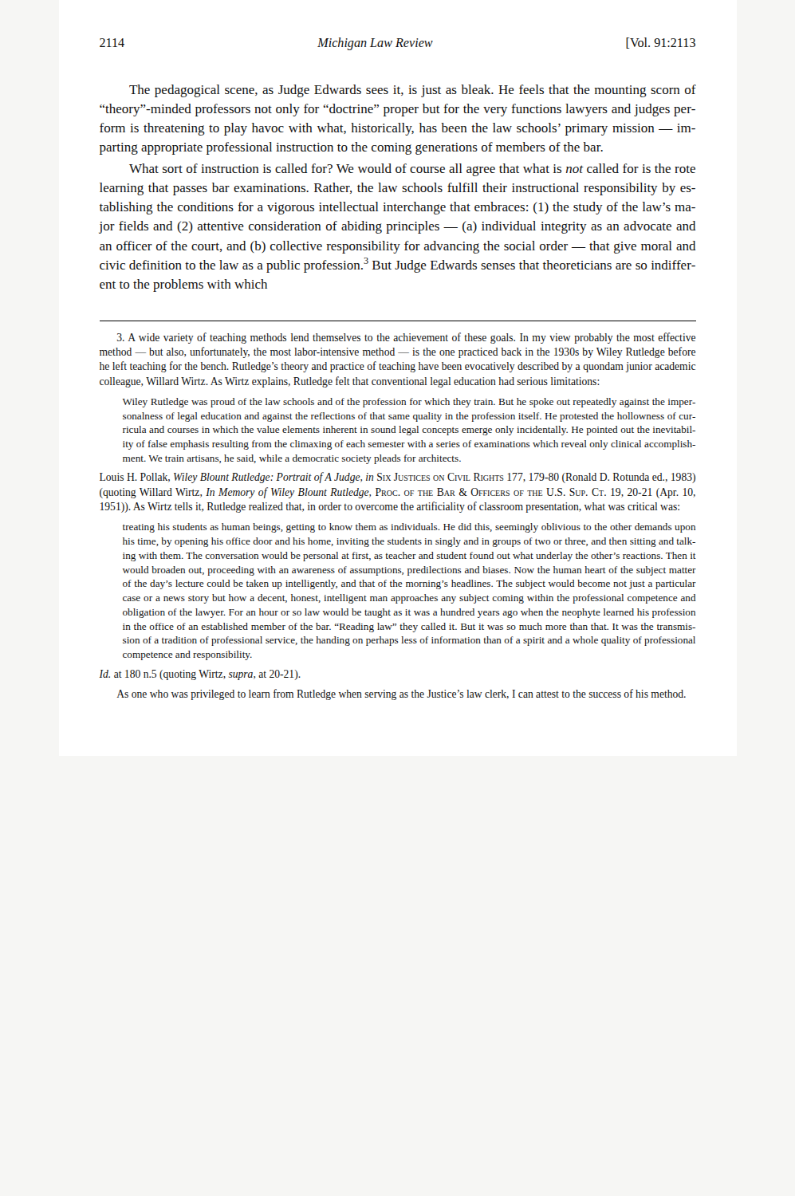2114 Michigan Law Review [Vol. 91:2113
The pedagogical scene, as Judge Edwards sees it, is just as bleak. He feels that the mounting scorn of “theory”-minded professors not only for “doctrine” proper but for the very functions lawyers and judges perform is threatening to play havoc with what, historically, has been the law schools’ primary mission — imparting appropriate professional instruction to the coming generations of members of the bar.
What sort of instruction is called for? We would of course all agree that what is not called for is the rote learning that passes bar examinations. Rather, the law schools fulfill their instructional responsibility by establishing the conditions for a vigorous intellectual interchange that embraces: (1) the study of the law’s major fields and (2) attentive consideration of abiding principles — (a) individual integrity as an advocate and an officer of the court, and (b) collective responsibility for advancing the social order — that give moral and civic definition to the law as a public profession.3 But Judge Edwards senses that theoreticians are so indifferent to the problems with which
3. A wide variety of teaching methods lend themselves to the achievement of these goals. In my view probably the most effective method — but also, unfortunately, the most labor-intensive method — is the one practiced back in the 1930s by Wiley Rutledge before he left teaching for the bench. Rutledge’s theory and practice of teaching have been evocatively described by a quondam junior academic colleague, Willard Wirtz. As Wirtz explains, Rutledge felt that conventional legal education had serious limitations:
Wiley Rutledge was proud of the law schools and of the profession for which they train. But he spoke out repeatedly against the impersonalness of legal education and against the reflections of that same quality in the profession itself. He protested the hollowness of curricula and courses in which the value elements inherent in sound legal concepts emerge only incidentally. He pointed out the inevitability of false emphasis resulting from the climaxing of each semester with a series of examinations which reveal only clinical accomplishment. We train artisans, he said, while a democratic society pleads for architects.
Louis H. Pollak, Wiley Blount Rutledge: Portrait of A Judge, in Six Justices on Civil Rights 177, 179-80 (Ronald D. Rotunda ed., 1983) (quoting Willard Wirtz, In Memory of Wiley Blount Rutledge, Proc. of the Bar & Officers of the U.S. Sup. Ct. 19, 20-21 (Apr. 10, 1951)). As Wirtz tells it, Rutledge realized that, in order to overcome the artificiality of classroom presentation, what was critical was:
treating his students as human beings, getting to know them as individuals. He did this, seemingly oblivious to the other demands upon his time, by opening his office door and his home, inviting the students in singly and in groups of two or three, and then sitting and talking with them. The conversation would be personal at first, as teacher and student found out what underlay the other’s reactions. Then it would broaden out, proceeding with an awareness of assumptions, predilections and biases. Now the human heart of the subject matter of the day’s lecture could be taken up intelligently, and that of the morning’s headlines. The subject would become not just a particular case or a news story but how a decent, honest, intelligent man approaches any subject coming within the professional competence and obligation of the lawyer. For an hour or so law would be taught as it was a hundred years ago when the neophyte learned his profession in the office of an established member of the bar. “Reading law” they called it. But it was so much more than that. It was the transmission of a tradition of professional service, the handing on perhaps less of information than of a spirit and a whole quality of professional competence and responsibility.
Id. at 180 n.5 (quoting Wirtz, supra, at 20-21).
As one who was privileged to learn from Rutledge when serving as the Justice’s law clerk, I can attest to the success of his method.